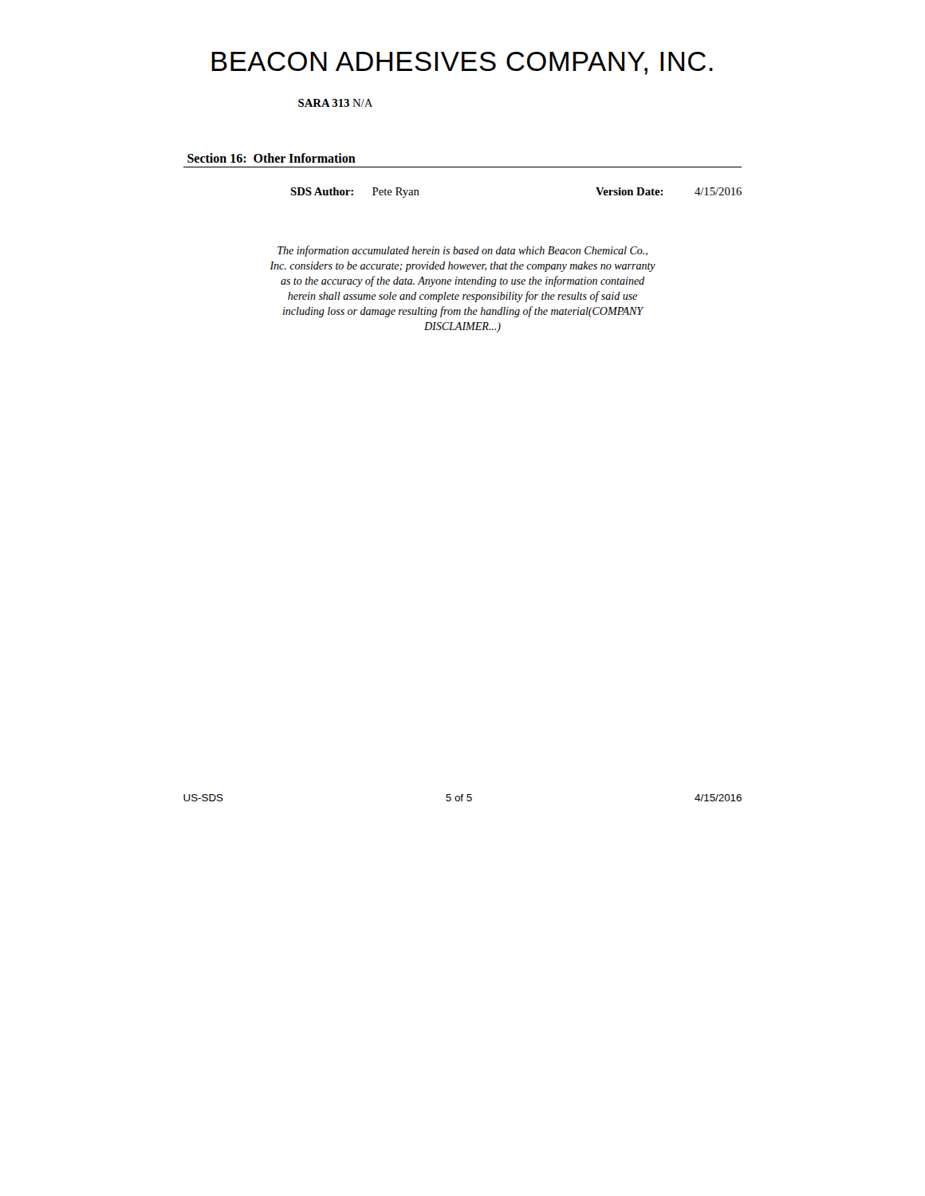BEACON ADHESIVES COMPANY, INC.
SARA 313 N/A
Section 16: Other Information
SDS Author: Pete Ryan Version Date: 4/15/2016
The information accumulated herein is based on data which Beacon Chemical Co., Inc. considers to be accurate; provided however, that the company makes no warranty as to the accuracy of the data. Anyone intending to use the information contained herein shall assume sole and complete responsibility for the results of said use including loss or damage resulting from the handling of the material(COMPANY DISCLAIMER...)
US-SDS 5 of 5 4/15/2016